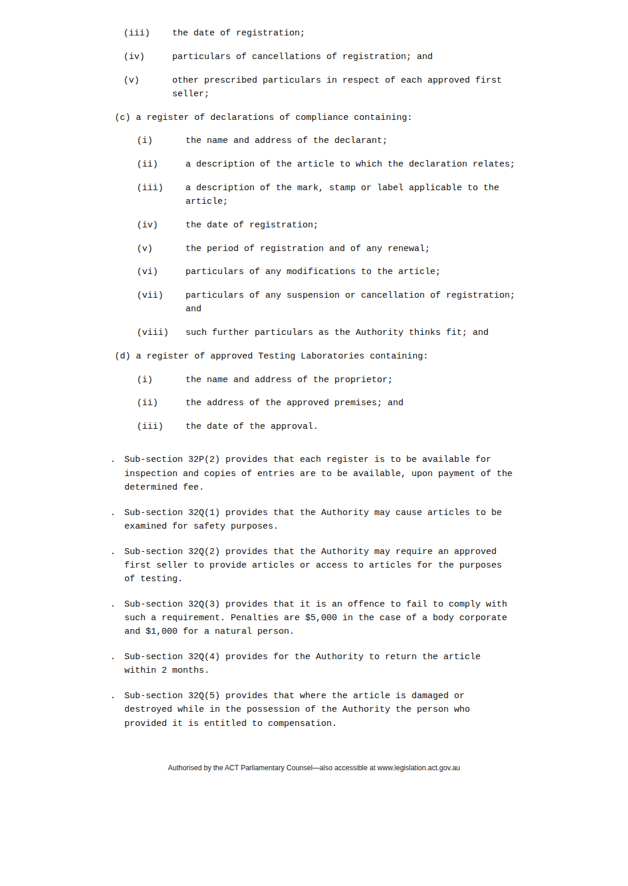(iii) the date of registration;
(iv) particulars of cancellations of registration; and
(v) other prescribed particulars in respect of each approved first seller;
(c) a register of declarations of compliance containing:
(i) the name and address of the declarant;
(ii) a description of the article to which the declaration relates;
(iii) a description of the mark, stamp or label applicable to the article;
(iv) the date of registration;
(v) the period of registration and of any renewal;
(vi) particulars of any modifications to the article;
(vii) particulars of any suspension or cancellation of registration; and
(viii) such further particulars as the Authority thinks fit; and
(d) a register of approved Testing Laboratories containing:
(i) the name and address of the proprietor;
(ii) the address of the approved premises; and
(iii) the date of the approval.
. Sub-section 32P(2) provides that each register is to be available for inspection and copies of entries are to be available, upon payment of the determined fee.
. Sub-section 32Q(1) provides that the Authority may cause articles to be examined for safety purposes.
. Sub-section 32Q(2) provides that the Authority may require an approved first seller to provide articles or access to articles for the purposes of testing.
. Sub-section 32Q(3) provides that it is an offence to fail to comply with such a requirement. Penalties are $5,000 in the case of a body corporate and $1,000 for a natural person.
. Sub-section 32Q(4) provides for the Authority to return the article within 2 months.
. Sub-section 32Q(5) provides that where the article is damaged or destroyed while in the possession of the Authority the person who provided it is entitled to compensation.
Authorised by the ACT Parliamentary Counsel—also accessible at www.legislation.act.gov.au